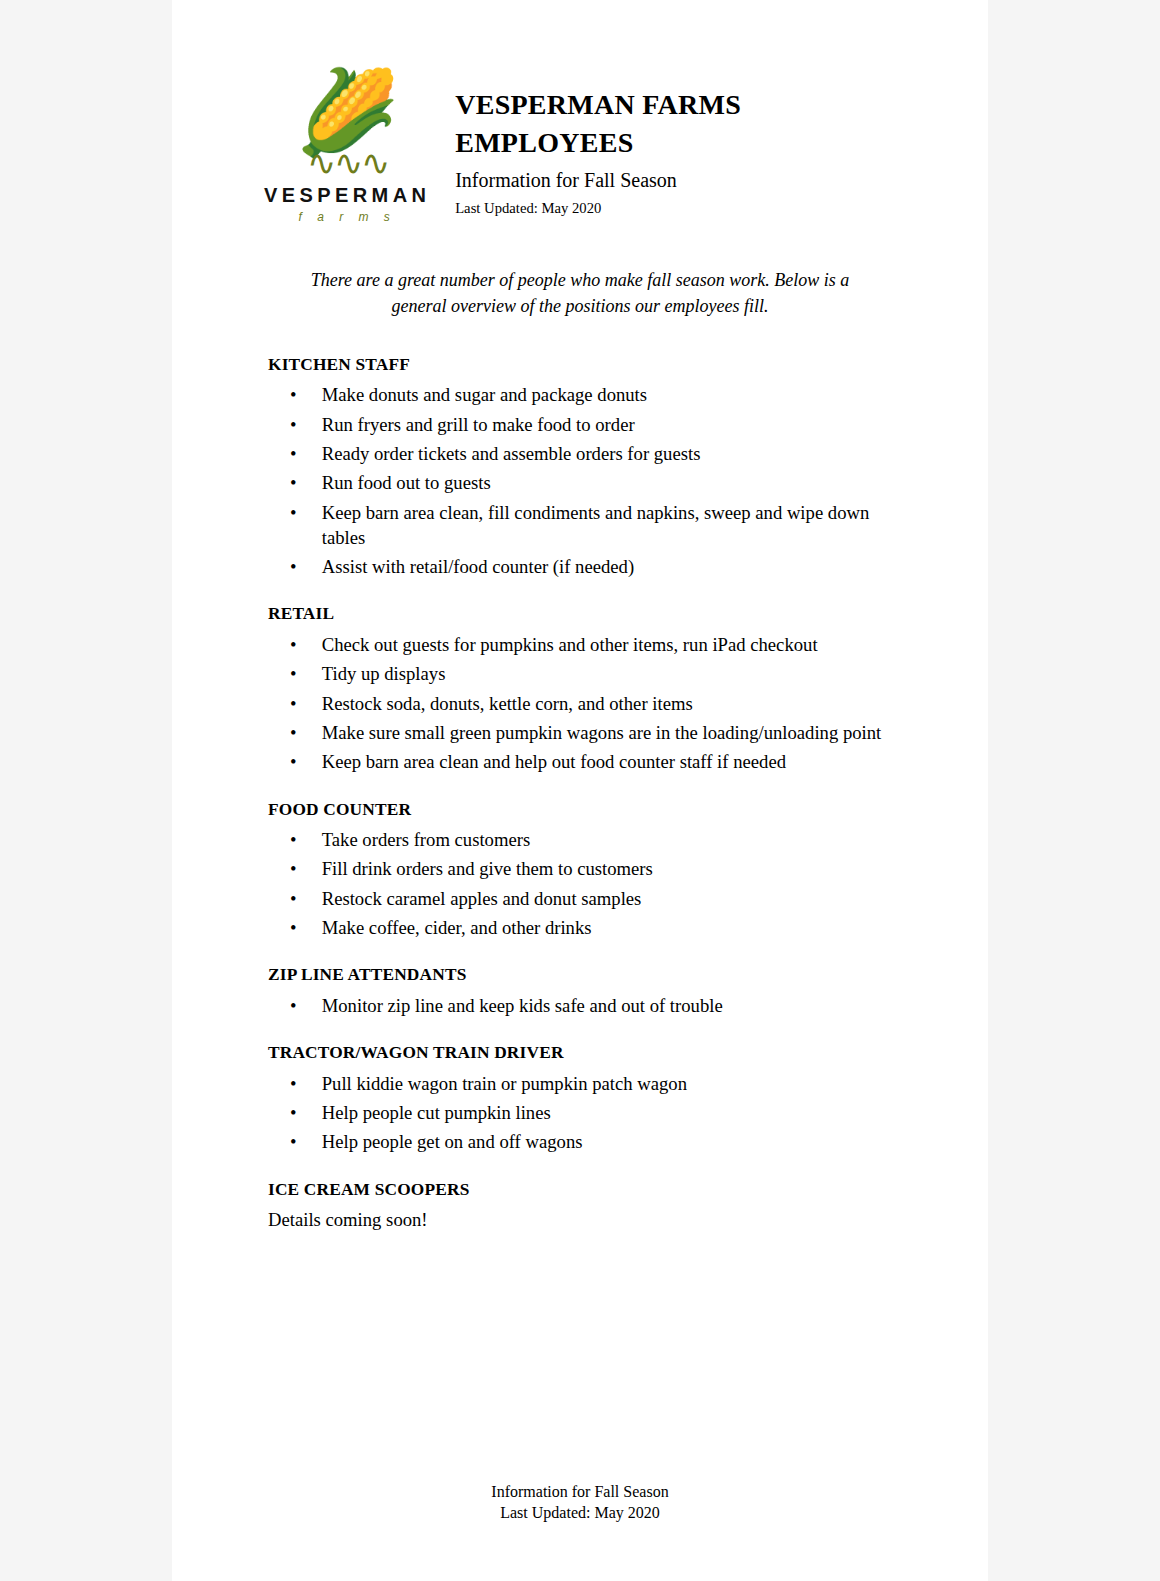🌽∿∿∿ VESPERMAN f a r m s
VESPERMAN FARMS EMPLOYEES
Information for Fall Season
Last Updated: May 2020
There are a great number of people who make fall season work. Below is a general overview of the positions our employees fill.
KITCHEN STAFF
Make donuts and sugar and package donuts
Run fryers and grill to make food to order
Ready order tickets and assemble orders for guests
Run food out to guests
Keep barn area clean, fill condiments and napkins, sweep and wipe down tables
Assist with retail/food counter (if needed)
RETAIL
Check out guests for pumpkins and other items, run iPad checkout
Tidy up displays
Restock soda, donuts, kettle corn, and other items
Make sure small green pumpkin wagons are in the loading/unloading point
Keep barn area clean and help out food counter staff if needed
FOOD COUNTER
Take orders from customers
Fill drink orders and give them to customers
Restock caramel apples and donut samples
Make coffee, cider, and other drinks
ZIP LINE ATTENDANTS
Monitor zip line and keep kids safe and out of trouble
TRACTOR/WAGON TRAIN DRIVER
Pull kiddie wagon train or pumpkin patch wagon
Help people cut pumpkin lines
Help people get on and off wagons
ICE CREAM SCOOPERS
Details coming soon!
Information for Fall Season
Last Updated: May 2020